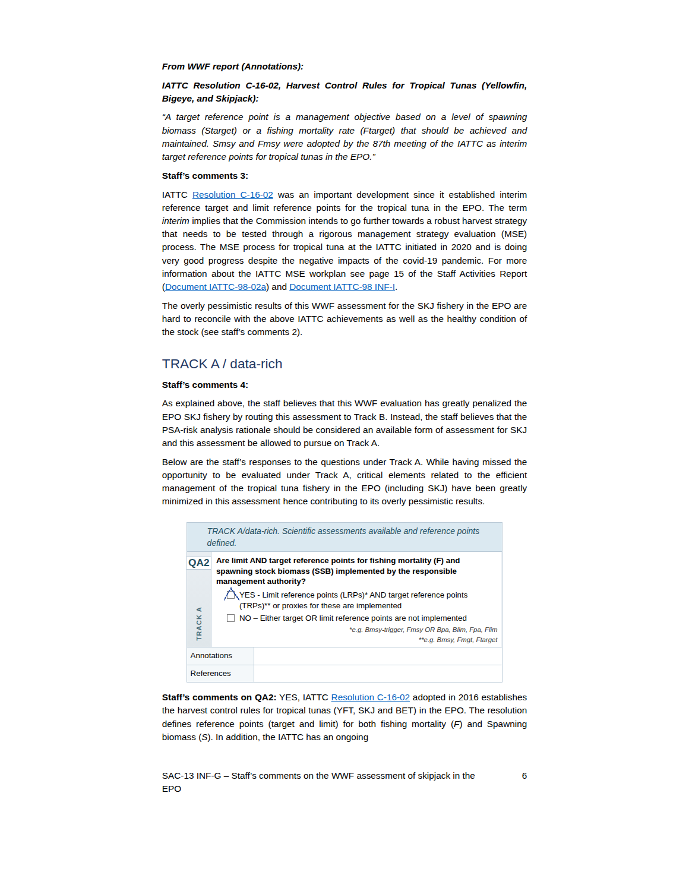From WWF report (Annotations):
IATTC Resolution C-16-02, Harvest Control Rules for Tropical Tunas (Yellowfin, Bigeye, and Skipjack):
“A target reference point is a management objective based on a level of spawning biomass (Starget) or a fishing mortality rate (Ftarget) that should be achieved and maintained. Smsy and Fmsy were adopted by the 87th meeting of the IATTC as interim target reference points for tropical tunas in the EPO.”
Staff’s comments 3:
IATTC Resolution C-16-02 was an important development since it established interim reference target and limit reference points for the tropical tuna in the EPO. The term interim implies that the Commission intends to go further towards a robust harvest strategy that needs to be tested through a rigorous management strategy evaluation (MSE) process. The MSE process for tropical tuna at the IATTC initiated in 2020 and is doing very good progress despite the negative impacts of the covid-19 pandemic. For more information about the IATTC MSE workplan see page 15 of the Staff Activities Report (Document IATTC-98-02a) and Document IATTC-98 INF-I.
The overly pessimistic results of this WWF assessment for the SKJ fishery in the EPO are hard to reconcile with the above IATTC achievements as well as the healthy condition of the stock (see staff’s comments 2).
TRACK A / data-rich
Staff’s comments 4:
As explained above, the staff believes that this WWF evaluation has greatly penalized the EPO SKJ fishery by routing this assessment to Track B. Instead, the staff believes that the PSA-risk analysis rationale should be considered an available form of assessment for SKJ and this assessment be allowed to pursue on Track A.
Below are the staff’s responses to the questions under Track A. While having missed the opportunity to be evaluated under Track A, critical elements related to the efficient management of the tropical tuna fishery in the EPO (including SKJ) have been greatly minimized in this assessment hence contributing to its overly pessimistic results.
TRACK A/data-rich. Scientific assessments available and reference points defined.
QA2 TRACK A
Are limit AND target reference points for fishing mortality (F) and spawning stock biomass (SSB) implemented by the responsible management authority?
YES - Limit reference points (LRPs)* AND target reference points (TRPs)** or proxies for these are implemented
NO – Either target OR limit reference points are not implemented
*e.g. Bmsy-trigger, Fmsy OR Bpa, Blim, Fpa, Flim
**e.g. Bmsy, Fmgt, Ftarget
Annotations
References
Staff’s comments on QA2: YES, IATTC Resolution C-16-02 adopted in 2016 establishes the harvest control rules for tropical tunas (YFT, SKJ and BET) in the EPO. The resolution defines reference points (target and limit) for both fishing mortality (F) and Spawning biomass (S). In addition, the IATTC has an ongoing
SAC-13 INF-G – Staff’s comments on the WWF assessment of skipjack in the EPO 6